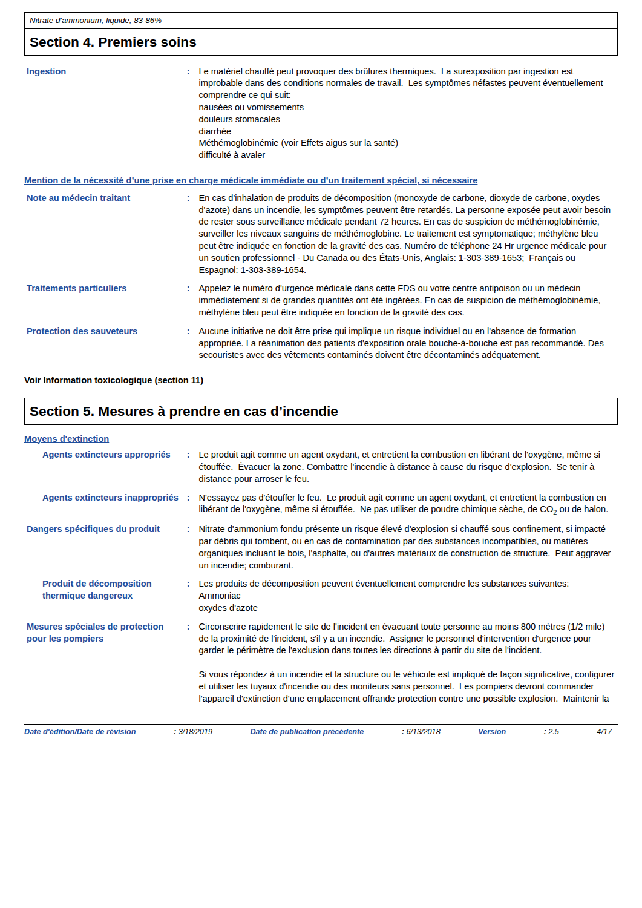Nitrate d'ammonium, liquide, 83-86%
Section 4. Premiers soins
| Ingestion | : | Le matériel chauffé peut provoquer des brûlures thermiques. La surexposition par ingestion est improbable dans des conditions normales de travail. Les symptômes néfastes peuvent éventuellement comprendre ce qui suit: nausées ou vomissements douleurs stomacales diarrhée Méthémoglobinémie (voir Effets aigus sur la santé) difficulté à avaler |
Mention de la nécessité d’une prise en charge médicale immédiate ou d’un traitement spécial, si nécessaire
| Note au médecin traitant | : | En cas d'inhalation de produits de décomposition (monoxyde de carbone, dioxyde de carbone, oxydes d'azote) dans un incendie, les symptômes peuvent être retardés. La personne exposée peut avoir besoin de rester sous surveillance médicale pendant 72 heures. En cas de suspicion de méthémoglobinémie, surveiller les niveaux sanguins de méthémoglobine. Le traitement est symptomatique; méthylène bleu peut être indiquée en fonction de la gravité des cas. Numéro de téléphone 24 Hr urgence médicale pour un soutien professionnel - Du Canada ou des États-Unis, Anglais: 1-303-389-1653; Français ou Espagnol: 1-303-389-1654. |
| Traitements particuliers | : | Appelez le numéro d'urgence médicale dans cette FDS ou votre centre antipoison ou un médecin immédiatement si de grandes quantités ont été ingérées. En cas de suspicion de méthémoglobinémie, méthylène bleu peut être indiquée en fonction de la gravité des cas. |
| Protection des sauveteurs | : | Aucune initiative ne doit être prise qui implique un risque individuel ou en l'absence de formation appropriée. La réanimation des patients d'exposition orale bouche-à-bouche est pas recommandé. Des secouristes avec des vêtements contaminés doivent être décontaminés adéquatement. |
Voir Information toxicologique (section 11)
Section 5. Mesures à prendre en cas d’incendie
Moyens d'extinction
| Agents extincteurs appropriés | : | Le produit agit comme un agent oxydant, et entretient la combustion en libérant de l'oxygène, même si étouffée. Évacuer la zone. Combattre l'incendie à distance à cause du risque d'explosion. Se tenir à distance pour arroser le feu. |
| Agents extincteurs inappropriés | : | N'essayez pas d'étouffer le feu. Le produit agit comme un agent oxydant, et entretient la combustion en libérant de l'oxygène, même si étouffée. Ne pas utiliser de poudre chimique sèche, de CO 2 ou de halon. |
| Dangers spécifiques du produit | : | Nitrate d'ammonium fondu présente un risque élevé d'explosion si chauffé sous confinement, si impacté par débris qui tombent, ou en cas de contamination par des substances incompatibles, ou matières organiques incluant le bois, l'asphalte, ou d'autres matériaux de construction de structure. Peut aggraver un incendie; comburant. |
| Produit de décomposition thermique dangereux | : | Les produits de décomposition peuvent éventuellement comprendre les substances suivantes: Ammoniac oxydes d'azote |
| Mesures spéciales de protection pour les pompiers | : | Circonscrire rapidement le site de l'incident en évacuant toute personne au moins 800 mètres (1/2 mile) de la proximité de l'incident, s'il y a un incendie. Assigner le personnel d'intervention d'urgence pour garder le périmètre de l'exclusion dans toutes les directions à partir du site de l'incident. Si vous répondez à un incendie et la structure ou le véhicule est impliqué de façon significative, configurer et utiliser les tuyaux d'incendie ou des moniteurs sans personnel. Les pompiers devront commander l'appareil d'extinction d'une emplacement offrande protection contre une possible explosion. Maintenir la |
Date d'édition/Date de révision
: 3/18/2019
Date de publication précédente
: 6/13/2018
Version
: 2.5
4/17